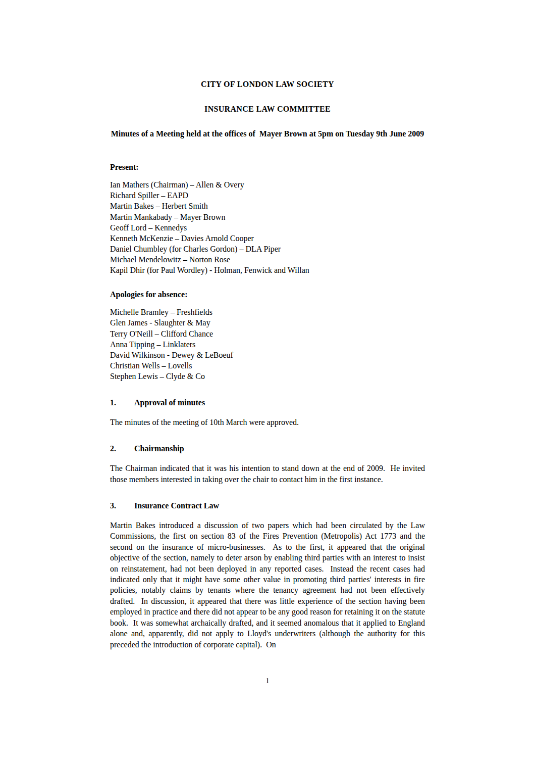CITY OF LONDON LAW SOCIETY
INSURANCE LAW COMMITTEE
Minutes of a Meeting held at the offices of Mayer Brown at 5pm on Tuesday 9th June 2009
Present:
Ian Mathers (Chairman) – Allen & Overy
Richard Spiller – EAPD
Martin Bakes – Herbert Smith
Martin Mankabady – Mayer Brown
Geoff Lord – Kennedys
Kenneth McKenzie – Davies Arnold Cooper
Daniel Chumbley (for Charles Gordon) – DLA Piper
Michael Mendelowitz – Norton Rose
Kapil Dhir (for Paul Wordley) - Holman, Fenwick and Willan
Apologies for absence:
Michelle Bramley – Freshfields
Glen James - Slaughter & May
Terry O'Neill – Clifford Chance
Anna Tipping – Linklaters
David Wilkinson - Dewey & LeBoeuf
Christian Wells – Lovells
Stephen Lewis – Clyde & Co
1. Approval of minutes
The minutes of the meeting of 10th March were approved.
2. Chairmanship
The Chairman indicated that it was his intention to stand down at the end of 2009. He invited those members interested in taking over the chair to contact him in the first instance.
3. Insurance Contract Law
Martin Bakes introduced a discussion of two papers which had been circulated by the Law Commissions, the first on section 83 of the Fires Prevention (Metropolis) Act 1773 and the second on the insurance of micro-businesses. As to the first, it appeared that the original objective of the section, namely to deter arson by enabling third parties with an interest to insist on reinstatement, had not been deployed in any reported cases. Instead the recent cases had indicated only that it might have some other value in promoting third parties' interests in fire policies, notably claims by tenants where the tenancy agreement had not been effectively drafted. In discussion, it appeared that there was little experience of the section having been employed in practice and there did not appear to be any good reason for retaining it on the statute book. It was somewhat archaically drafted, and it seemed anomalous that it applied to England alone and, apparently, did not apply to Lloyd's underwriters (although the authority for this preceded the introduction of corporate capital). On
1